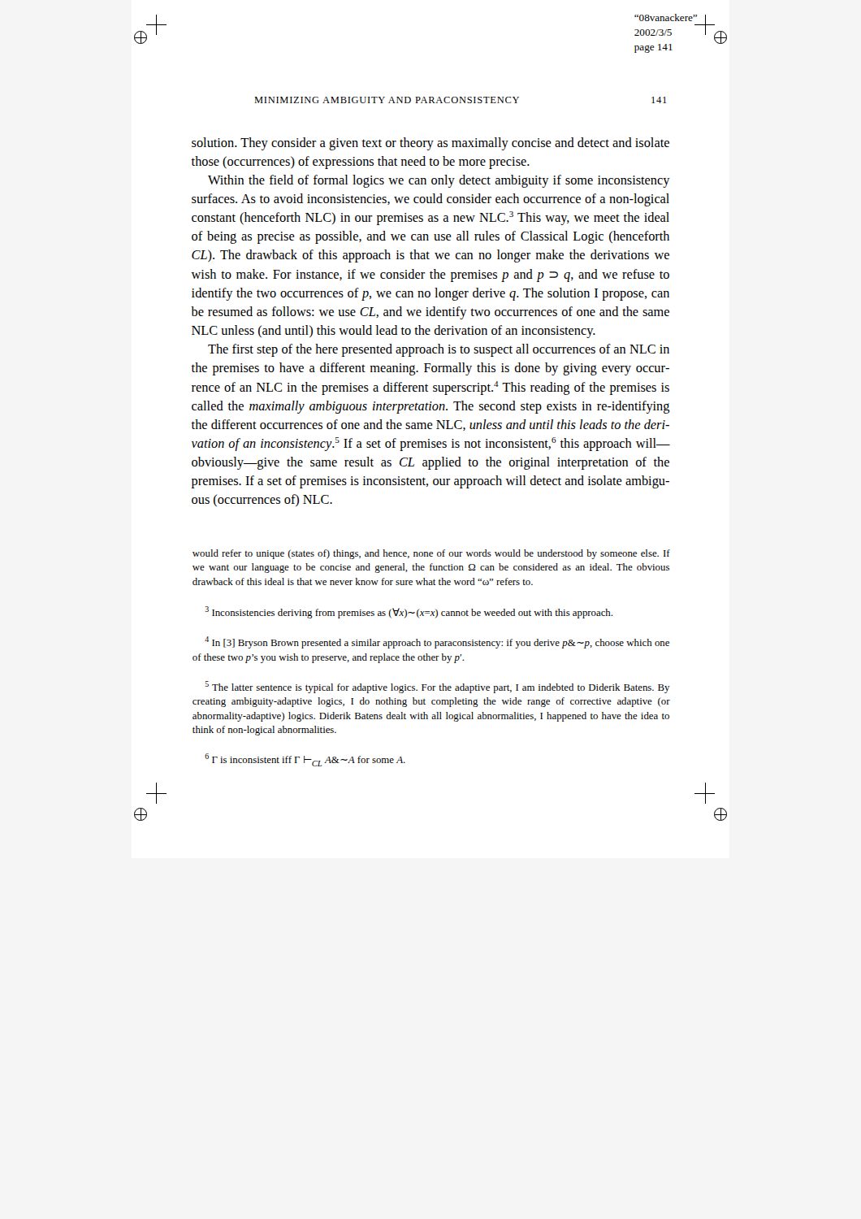“08vanackere”
2002/3/5
page 141
MINIMIZING AMBIGUITY AND PARACONSISTENCY 141
solution. They consider a given text or theory as maximally concise and detect and isolate those (occurrences) of expressions that need to be more precise.
Within the field of formal logics we can only detect ambiguity if some inconsistency surfaces. As to avoid inconsistencies, we could consider each occurrence of a non-logical constant (henceforth NLC) in our premises as a new NLC.3 This way, we meet the ideal of being as precise as possible, and we can use all rules of Classical Logic (henceforth CL). The drawback of this approach is that we can no longer make the derivations we wish to make. For instance, if we consider the premises p and p ⊃ q, and we refuse to identify the two occurrences of p, we can no longer derive q. The solution I propose, can be resumed as follows: we use CL, and we identify two occurrences of one and the same NLC unless (and until) this would lead to the derivation of an inconsistency.
The first step of the here presented approach is to suspect all occurrences of an NLC in the premises to have a different meaning. Formally this is done by giving every occurrence of an NLC in the premises a different superscript.4 This reading of the premises is called the maximally ambiguous interpretation. The second step exists in re-identifying the different occurrences of one and the same NLC, unless and until this leads to the derivation of an inconsistency.5 If a set of premises is not inconsistent,6 this approach will—obviously—give the same result as CL applied to the original interpretation of the premises. If a set of premises is inconsistent, our approach will detect and isolate ambiguous (occurrences of) NLC.
would refer to unique (states of) things, and hence, none of our words would be understood by someone else. If we want our language to be concise and general, the function Ω can be considered as an ideal. The obvious drawback of this ideal is that we never know for sure what the word “ω” refers to.
3 Inconsistencies deriving from premises as (∀x)∼(x=x) cannot be weeded out with this approach.
4 In [3] Bryson Brown presented a similar approach to paraconsistency: if you derive p&∼p, choose which one of these two p’s you wish to preserve, and replace the other by p′.
5 The latter sentence is typical for adaptive logics. For the adaptive part, I am indebted to Diderik Batens. By creating ambiguity-adaptive logics, I do nothing but completing the wide range of corrective adaptive (or abnormality-adaptive) logics. Diderik Batens dealt with all logical abnormalities, I happened to have the idea to think of non-logical abnormalities.
6 Γ is inconsistent iff Γ ⊢CL A&∼A for some A.